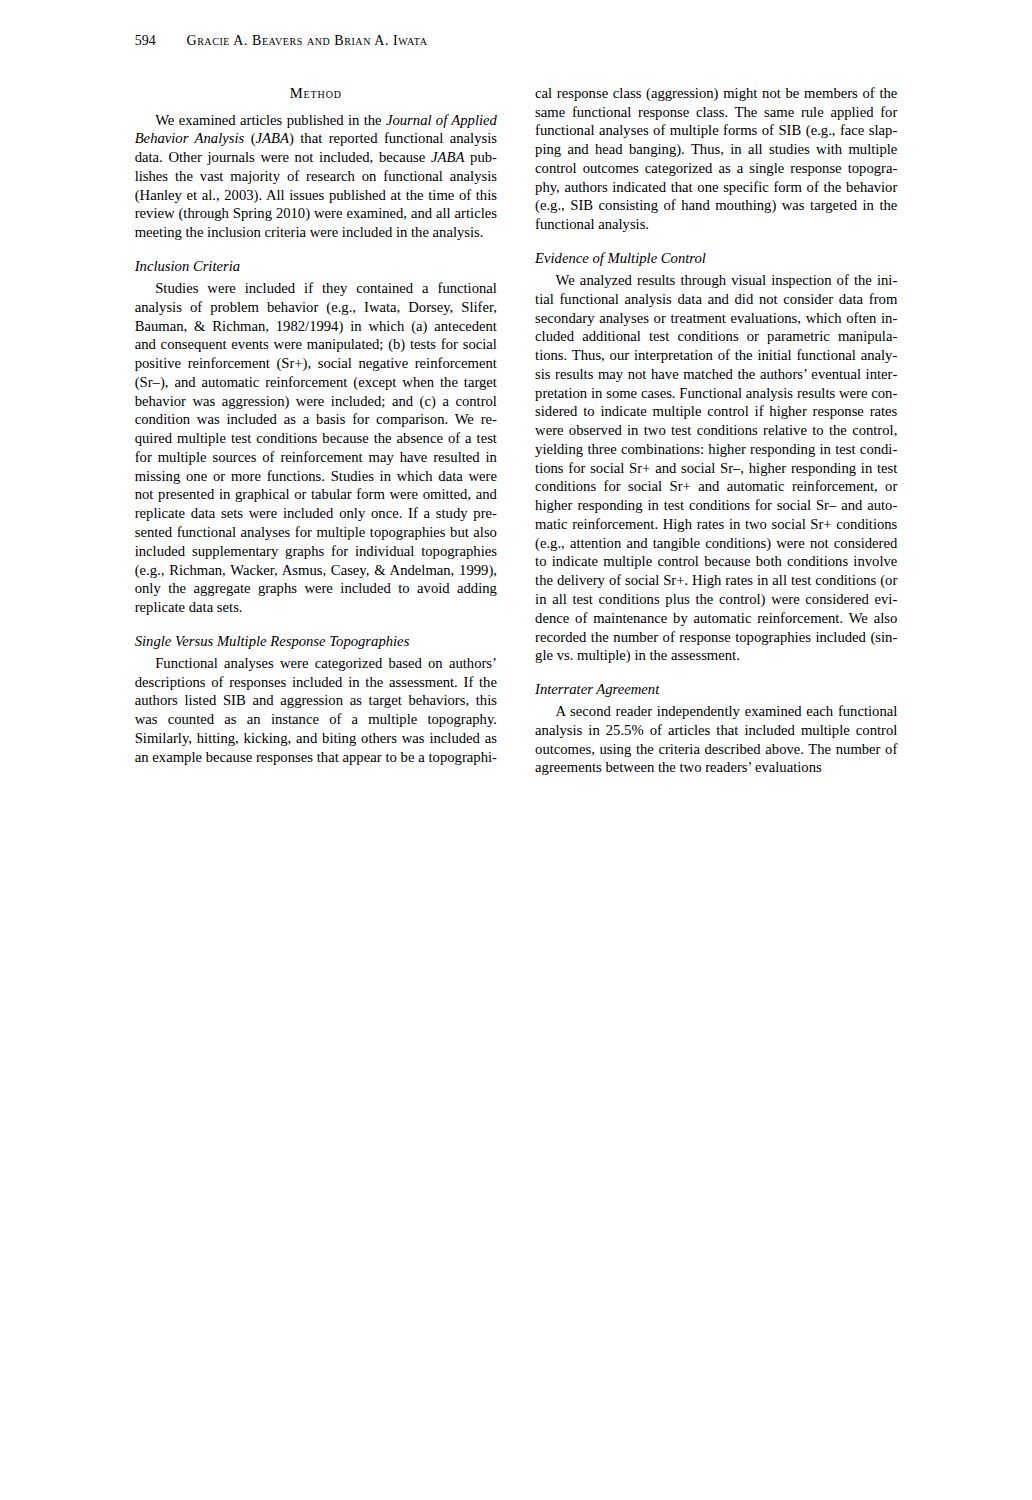594 Gracie A. Beavers and Brian A. Iwata
Method
We examined articles published in the Journal of Applied Behavior Analysis (JABA) that reported functional analysis data. Other journals were not included, because JABA publishes the vast majority of research on functional analysis (Hanley et al., 2003). All issues published at the time of this review (through Spring 2010) were examined, and all articles meeting the inclusion criteria were included in the analysis.
Inclusion Criteria
Studies were included if they contained a functional analysis of problem behavior (e.g., Iwata, Dorsey, Slifer, Bauman, & Richman, 1982/1994) in which (a) antecedent and consequent events were manipulated; (b) tests for social positive reinforcement (Sr+), social negative reinforcement (Sr–), and automatic reinforcement (except when the target behavior was aggression) were included; and (c) a control condition was included as a basis for comparison. We required multiple test conditions because the absence of a test for multiple sources of reinforcement may have resulted in missing one or more functions. Studies in which data were not presented in graphical or tabular form were omitted, and replicate data sets were included only once. If a study presented functional analyses for multiple topographies but also included supplementary graphs for individual topographies (e.g., Richman, Wacker, Asmus, Casey, & Andelman, 1999), only the aggregate graphs were included to avoid adding replicate data sets.
Single Versus Multiple Response Topographies
Functional analyses were categorized based on authors’ descriptions of responses included in the assessment. If the authors listed SIB and aggression as target behaviors, this was counted as an instance of a multiple topography. Similarly, hitting, kicking, and biting others was included as an example because responses that appear to be a topographical response class (aggression) might not be members of the same functional response class. The same rule applied for functional analyses of multiple forms of SIB (e.g., face slapping and head banging). Thus, in all studies with multiple control outcomes categorized as a single response topography, authors indicated that one specific form of the behavior (e.g., SIB consisting of hand mouthing) was targeted in the functional analysis.
Evidence of Multiple Control
We analyzed results through visual inspection of the initial functional analysis data and did not consider data from secondary analyses or treatment evaluations, which often included additional test conditions or parametric manipulations. Thus, our interpretation of the initial functional analysis results may not have matched the authors’ eventual interpretation in some cases. Functional analysis results were considered to indicate multiple control if higher response rates were observed in two test conditions relative to the control, yielding three combinations: higher responding in test conditions for social Sr+ and social Sr–, higher responding in test conditions for social Sr+ and automatic reinforcement, or higher responding in test conditions for social Sr– and automatic reinforcement. High rates in two social Sr+ conditions (e.g., attention and tangible conditions) were not considered to indicate multiple control because both conditions involve the delivery of social Sr+. High rates in all test conditions (or in all test conditions plus the control) were considered evidence of maintenance by automatic reinforcement. We also recorded the number of response topographies included (single vs. multiple) in the assessment.
Interrater Agreement
A second reader independently examined each functional analysis in 25.5% of articles that included multiple control outcomes, using the criteria described above. The number of agreements between the two readers’ evaluations